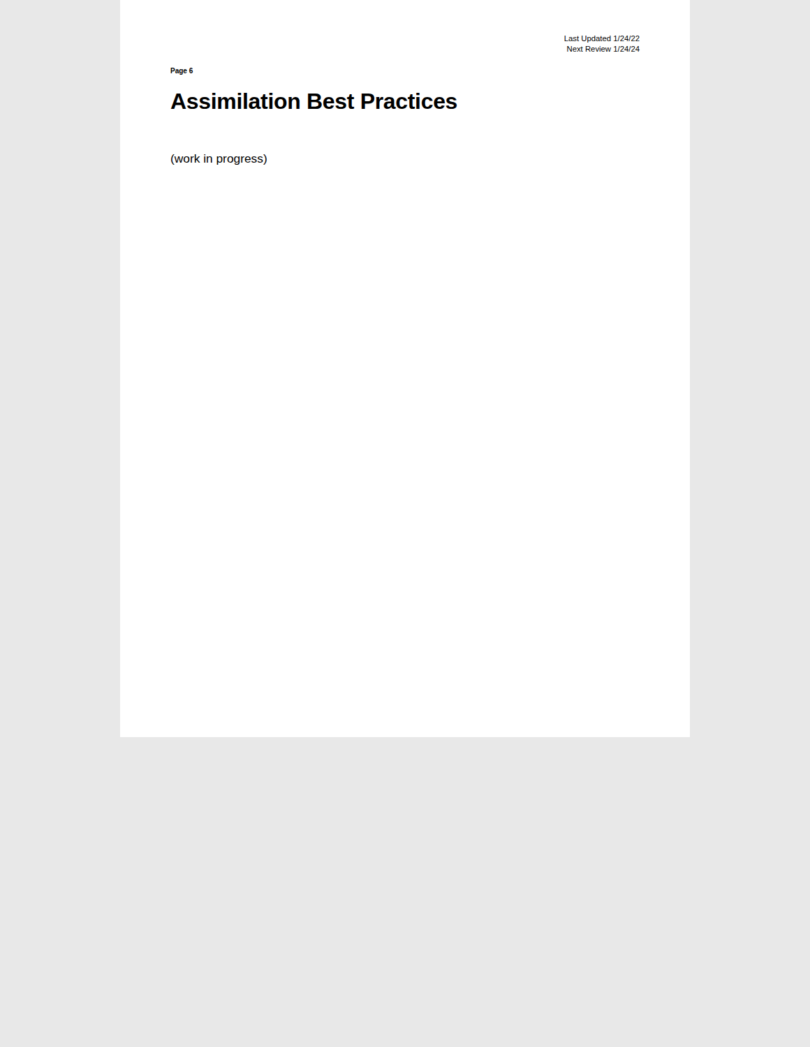Last Updated 1/24/22
Next Review 1/24/24
Page 6
Assimilation Best Practices
(work in progress)